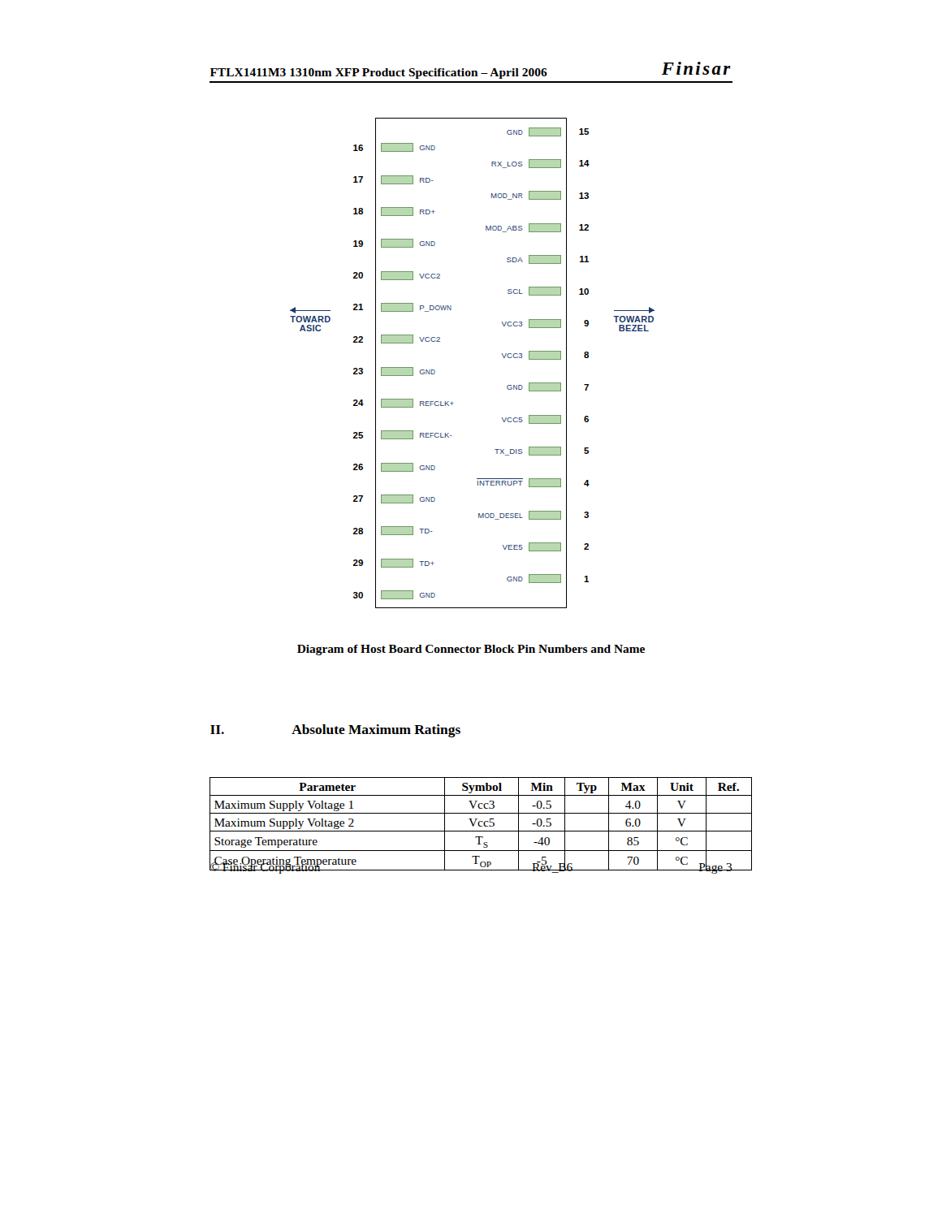FTLX1411M3 1310nm XFP Product Specification – April 2006
Finisar
GND 15
16 GND
RX_LOS 14
17 RD-
MOD_NR 13
18 RD+
MOD_ABS 12
19 GND
SDA 11
20 VCC2
SCL 10
21 P_DOWN
VCC3 9
22 VCC2
VCC3 8
23 GND
GND 7
24 REFCLK+
VCC5 6
25 REFCLK-
TX_DIS 5
26 GND
INTERRUPT 4
27 GND
MOD_DESEL 3
28 TD-
VEE5 2
29 TD+
GND 1
30 GND
TOWARD
ASIC
TOWARD
BEZEL
Diagram of Host Board Connector Block Pin Numbers and Name
II. Absolute Maximum Ratings
| Parameter | Symbol | Min | Typ | Max | Unit | Ref. |
| --- | --- | --- | --- | --- | --- | --- |
| Maximum Supply Voltage 1 | Vcc3 | -0.5 | | 4.0 | V | |
| Maximum Supply Voltage 2 | Vcc5 | -0.5 | | 6.0 | V | |
| Storage Temperature | T S | -40 | | 85 | °C | |
| Case Operating Temperature | T OP | -5 | | 70 | °C | |
© Finisar Corporation
Rev_B6
Page 3